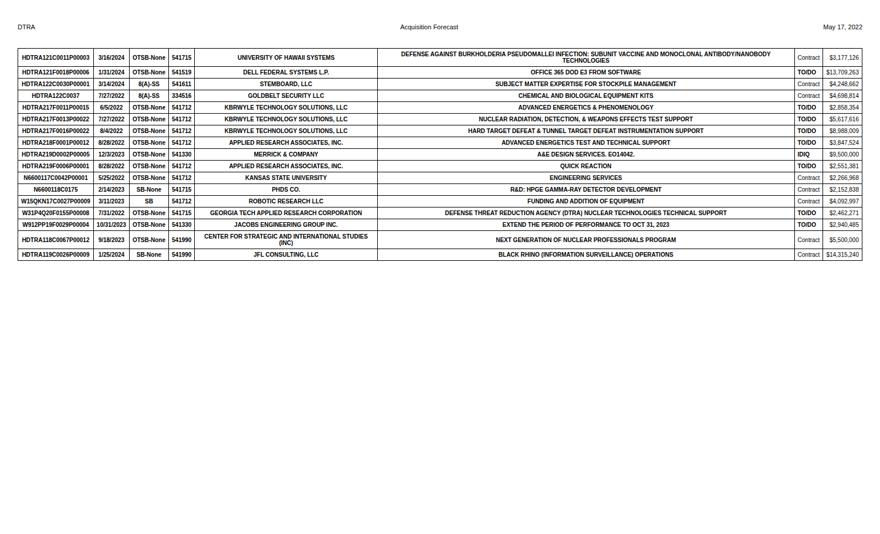DTRA
Acquisition Forecast
May 17, 2022
| HDTRA121C0011P00003 | 3/16/2024 | OTSB-None | 541715 | UNIVERSITY OF HAWAII SYSTEMS | DEFENSE AGAINST BURKHOLDERIA PSEUDOMALLEI INFECTION: SUBUNIT VACCINE AND MONOCLONAL ANTIBODY/NANOBODY TECHNOLOGIES | Contract | $3,177,126 |
| HDTRA121F0018P00006 | 1/31/2024 | OTSB-None | 541519 | DELL FEDERAL SYSTEMS L.P. | OFFICE 365 DOD E3 FROM SOFTWARE | TO/DO | $13,709,263 |
| HDTRA122C0030P00001 | 3/14/2024 | 8(A)-SS | 541611 | STEMBOARD, LLC | SUBJECT MATTER EXPERTISE FOR STOCKPILE MANAGEMENT | Contract | $4,248,662 |
| HDTRA122C0037 | 7/27/2022 | 8(A)-SS | 334516 | GOLDBELT SECURITY LLC | CHEMICAL AND BIOLOGICAL EQUIPMENT KITS | Contract | $4,698,814 |
| HDTRA217F0011P00015 | 6/5/2022 | OTSB-None | 541712 | KBRWYLE TECHNOLOGY SOLUTIONS, LLC | ADVANCED ENERGETICS & PHENOMENOLOGY | TO/DO | $2,858,354 |
| HDTRA217F0013P00022 | 7/27/2022 | OTSB-None | 541712 | KBRWYLE TECHNOLOGY SOLUTIONS, LLC | NUCLEAR RADIATION, DETECTION, & WEAPONS EFFECTS TEST SUPPORT | TO/DO | $5,617,616 |
| HDTRA217F0016P00022 | 8/4/2022 | OTSB-None | 541712 | KBRWYLE TECHNOLOGY SOLUTIONS, LLC | HARD TARGET DEFEAT & TUNNEL TARGET DEFEAT INSTRUMENTATION SUPPORT | TO/DO | $8,988,009 |
| HDTRA218F0001P00012 | 8/28/2022 | OTSB-None | 541712 | APPLIED RESEARCH ASSOCIATES, INC. | ADVANCED ENERGETICS TEST AND TECHNICAL SUPPORT | TO/DO | $3,847,524 |
| HDTRA219D0002P00005 | 12/3/2023 | OTSB-None | 541330 | MERRICK & COMPANY | A&E DESIGN SERVICES. EO14042. | IDIQ | $9,500,000 |
| HDTRA219F0006P00001 | 8/28/2022 | OTSB-None | 541712 | APPLIED RESEARCH ASSOCIATES, INC. | QUICK REACTION | TO/DO | $2,551,381 |
| N6600117C0042P00001 | 5/25/2022 | OTSB-None | 541712 | KANSAS STATE UNIVERSITY | ENGINEERING SERVICES | Contract | $2,266,968 |
| N6600118C0175 | 2/14/2023 | SB-None | 541715 | PHDS CO. | R&D: HPGE GAMMA-RAY DETECTOR DEVELOPMENT | Contract | $2,152,838 |
| W15QKN17C0027P00009 | 3/11/2023 | SB | 541712 | ROBOTIC RESEARCH LLC | FUNDING AND ADDITION OF EQUIPMENT | Contract | $4,092,997 |
| W31P4Q20F0155P00008 | 7/31/2022 | OTSB-None | 541715 | GEORGIA TECH APPLIED RESEARCH CORPORATION | DEFENSE THREAT REDUCTION AGENCY (DTRA) NUCLEAR TECHNOLOGIES TECHNICAL SUPPORT | TO/DO | $2,462,271 |
| W912PP19F0029P00004 | 10/31/2023 | OTSB-None | 541330 | JACOBS ENGINEERING GROUP INC. | EXTEND THE PERIOD OF PERFORMANCE TO OCT 31, 2023 | TO/DO | $2,940,485 |
| HDTRA118C0067P00012 | 9/18/2023 | OTSB-None | 541990 | CENTER FOR STRATEGIC AND INTERNATIONAL STUDIES (INC) | NEXT GENERATION OF NUCLEAR PROFESSIONALS PROGRAM | Contract | $5,500,000 |
| HDTRA119C0026P00009 | 1/25/2024 | SB-None | 541990 | JFL CONSULTING, LLC | BLACK RHINO (INFORMATION SURVEILLANCE) OPERATIONS | Contract | $14,315,240 |